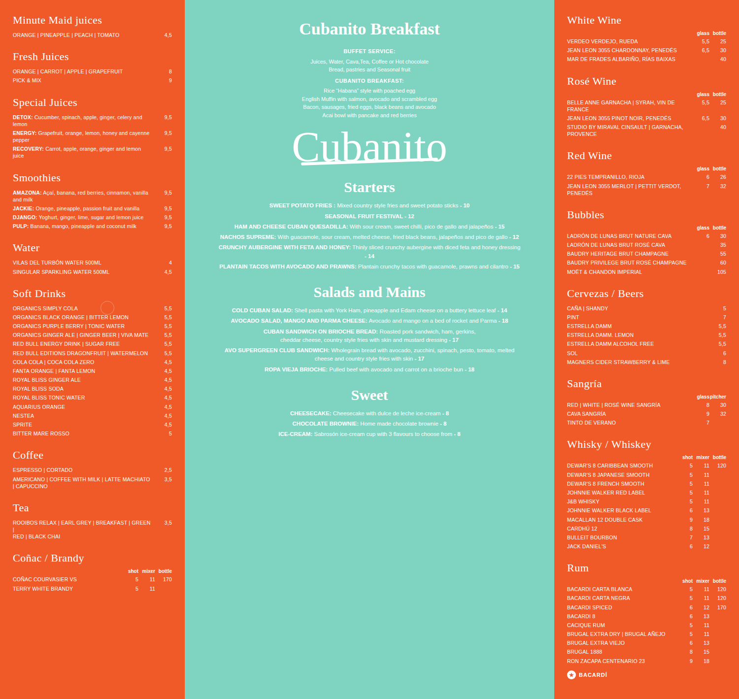Minute Maid juices
Orange | Pineapple | Peach | Tomato 4,5
Fresh Juices
Orange | Carrot | Apple | Grapefruit 8
Pick & Mix 9
Special Juices
DETOX: Cucumber, spinach, apple, ginger, celery and lemon 9,5
ENERGY: Grapefruit, orange, lemon, honey and cayenne pepper 9,5
RECOVERY: Carrot, apple, orange, ginger and lemon juice 9,5
Smoothies
AMAZONA: Açaí, banana, red berries, cinnamon, vanilla and milk 9,5
JACKIE: Orange, pineapple, passion fruit and vanilla 9,5
DJANGO: Yoghurt, ginger, lime, sugar and lemon juice 9,5
PULP: Banana, mango, pineapple and coconut milk 9,5
Water
Vilas del Turbón Water 500ml 4
Singular Sparkling Water 500ml 4,5
Soft Drinks
Organics Simply Cola 5,5
Organics Black Orange | Bitter Lemon 5,5
Organics Purple Berry | Tonic Water 5,5
Organics Ginger Ale | Ginger Beer | Viva Mate 5,5
Red Bull Energy Drink | Sugar Free 5,5
Red Bull Editions Dragonfruit | Watermelon 5,5
Cola Cola | Coca Cola Zero 4,5
Fanta Orange | Fanta Lemon 4,5
Royal Bliss Ginger Ale 4,5
Royal Bliss Soda 4,5
Royal Bliss Tonic Water 4,5
Aquarius Orange 4,5
Nestea 4,5
Sprite 4,5
Bitter Mare Rosso 5
Coffee
Espresso | Cortado 2,5
Americano | Coffee with Milk | Latte Machiato | Capuccino 3,5
Tea
Rooibos Relax | Earl Grey | Breakfast | Green |
Red | Black Chai 3,5
Coñac / Brandy
shot mixer bottle
Coñac Courvasier VS 511170
Terry White Brandy 511
Cubanito Breakfast
BUFFET SERVICE:
Juices, Water, Cava,Tea, Coffee or Hot chocolate
Bread, pastries and Seasonal fruit
CUBANITO BREAKFAST:
Rice “Habana” style with poached egg
English Muffin with salmon, avocado and scrambled egg
Bacon, sausages, fried eggs, black beans and avocado
Acai bowl with pancake and red berries
Cubanito
Starters
SWEET POTATO FRIES : Mixed country style fries and sweet potato sticks - 10
SEASONAL FRUIT FESTIVAL - 12
HAM AND CHEESE CUBAN QUESADILLA: With sour cream, sweet chilli, pico de gallo and jalapeños - 15
NACHOS SUPREME: With guacamole, sour cream, melted cheese, fried black beans, jalapeños and pico de gallo - 12
CRUNCHY AUBERGINE WITH FETA AND HONEY: Thinly sliced crunchy aubergine with diced feta and honey dressing - 14
PLANTAIN TACOS WITH AVOCADO AND PRAWNS: Plantain crunchy tacos with guacamole, prawns and cilantro - 15
Salads and Mains
COLD CUBAN SALAD: Shell pasta with York Ham, pineapple and Edam cheese on a buttery lettuce leaf - 14
AVOCADO SALAD, MANGO AND PARMA CHEESE: Avocado and mango on a bed of rocket and Parma - 18
CUBAN SANDWICH ON BRIOCHE BREAD: Roasted pork sandwich, ham, gerkins,
cheddar cheese, country style fries with skin and mustard dressing - 17
AVO SUPERGREEN CLUB SANDWICH: Wholegrain bread with avocado, zucchini, spinach, pesto, tomato, melted cheese and country style fries with skin - 17
ROPA VIEJA BRIOCHE: Pulled beef with avocado and carrot on a brioche bun - 18
Sweet
CHEESECAKE: Cheesecake with dulce de leche ice-cream - 8
CHOCOLATE BROWNIE: Home made chocolate brownie - 8
ICE-CREAM: Sabrosón ice-cream cup with 3 flavours to choose from - 8
White Wine
glass bottle
Verdeo Verdejo, Rueda 5,525
Jean Leon 3055 Chardonnay, Penedés 6,530
Mar de Frades Albariño, Rías Baixas 40
Rosé Wine
glass bottle
Belle Anne Garnacha | Syrah, Vin de France 5,525
Jean Leon 3055 Pinot Noir, Penedés 6,530
Studio by Miraval Cinsault | Garnacha, Provence 40
Red Wine
glass bottle
22 Pies Tempranillo, Rioja 626
Jean Leon 3055 Merlot | Pettit Verdot, Penedés 732
Bubbles
glass bottle
Ladrón de Lunas Brut Nature Cava 630
Ladrón de Lunas Brut Rosé Cava 35
Baudry Heritage Brut Champagne 55
Baudry Privilege Brut Rosé Champagne 60
Moët & Chandon Imperial 105
Cervezas / Beers
Caña | Shandy 5
Pint 7
Estrella Damm 5,5
Estrella Damm. Lemon 5,5
Estrella Damm Alcohol Free 5,5
Sol 6
Magners Cider Strawberry & Lime 8
Sangría
glass pitcher
Red | White | Rosé Wine Sangría 830
Cava Sangría 932
Tinto de Verano 7
Whisky / Whiskey
shot mixer bottle
Dewar's 8 Caribbean Smooth 511120
Dewar's 8 Japanese Smooth 511
Dewar's 8 French Smooth 511
Johnnie Walker Red Label 511
J&B Whisky 511
Johnnie Walker Black Label 613
Macallan 12 Double Cask 918
Cardhú 12815
Bulleit Bourbon 713
Jack Daniel's 612
Rum
shot mixer bottle
Bacardi Carta Blanca 511120
Bacardi Carta Negra 511120
Bacardi Spiced 612170
Bacardi 8613
Cacique Rum 511
Brugal Extra Dry | Brugal Añejo 511
Brugal Extra Viejo 613
Brugal 1888815
Ron Zacapa Centenario 23918
★ BACARDÍ